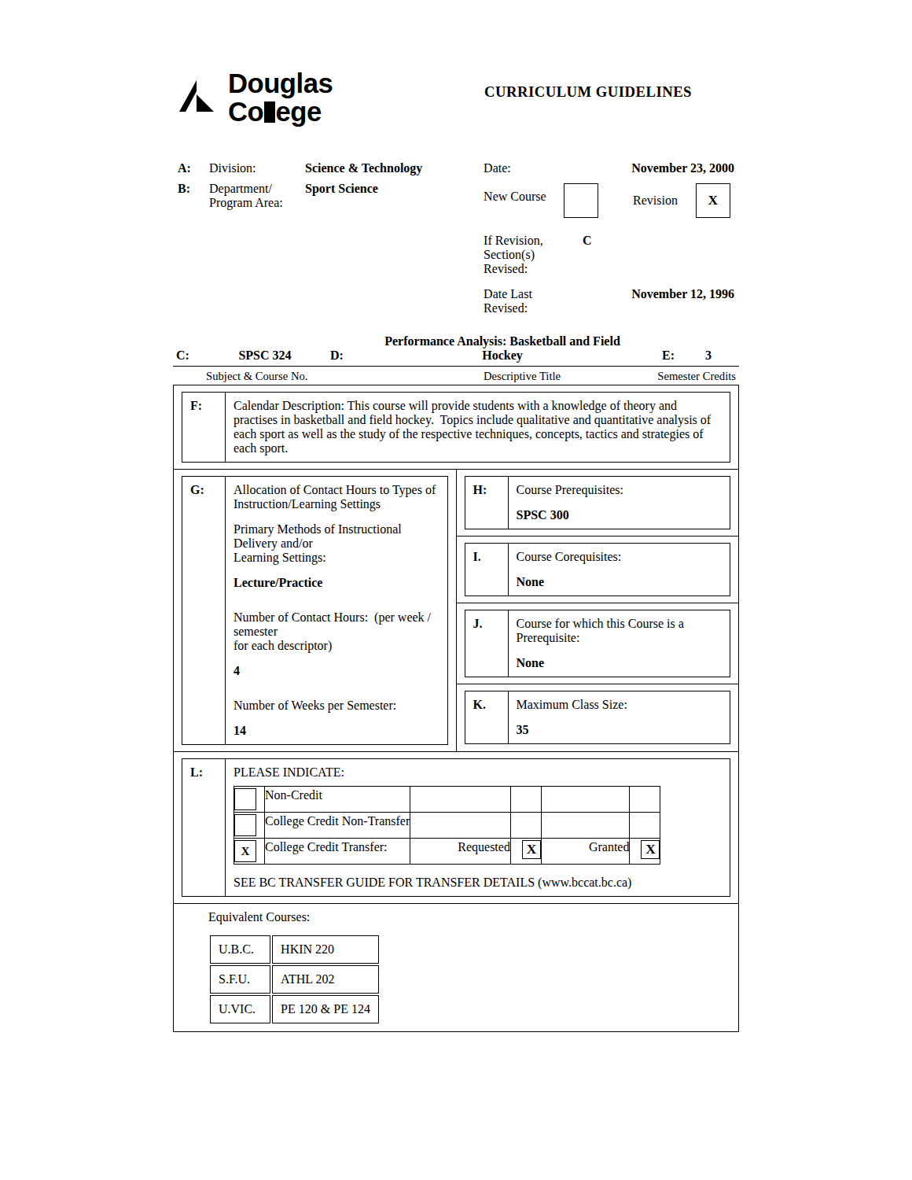Douglas
Co ege
CURRICULUM GUIDELINES
| A: | Division: | Science & Technology | | Date: | November 23, 2000 |
| B: | Department/ Program Area: | Sport Science | | New Course | / / Revision / X / |
| | | | | If Revision, Section(s) Revised: | C |
| | | | | Date Last Revised: | November 12, 1996 |
| C: | SPSC 324 | D: | Performance Analysis: Basketball and Field Hockey | E: | 3 |
| | Subject & Course No. | Descriptive Title | Semester Credits |
| / F: / Calendar Description: This course will provide students with a knowledge of theory and practises in basketball and field hockey. Topics include qualitative and quantitative analysis of each sport as well as the study of the respective techniques, concepts, tactics and strategies of each sport. / |
| / G: / Allocation of Contact Hours to Types of Instruction/Learning Settings Primary Methods of Instructional Delivery and/or Learning Settings: Lecture/Practice Number of Contact Hours: (per week / semester for each descriptor) 4 Number of Weeks per Semester: 14 / | / / H: / Course Prerequisites: SPSC 300 / / / / I. / Course Corequisites: None / / / / J. / Course for which this Course is a Prerequisite: None / / / / K. / Maximum Class Size: 35 / / |
| / L: / PLEASE INDICATE: / / Non-Credit / / / / / / / College Credit Non-Transfer / / / / / / X / College Credit Transfer: / Requested / X / Granted / X / SEE BC TRANSFER GUIDE FOR TRANSFER DETAILS (www.bccat.bc.ca) / |
| Equivalent Courses: / U.B.C. / HKIN 220 / / S.F.U. / ATHL 202 / / U.VIC. / PE 120 & PE 124 / |